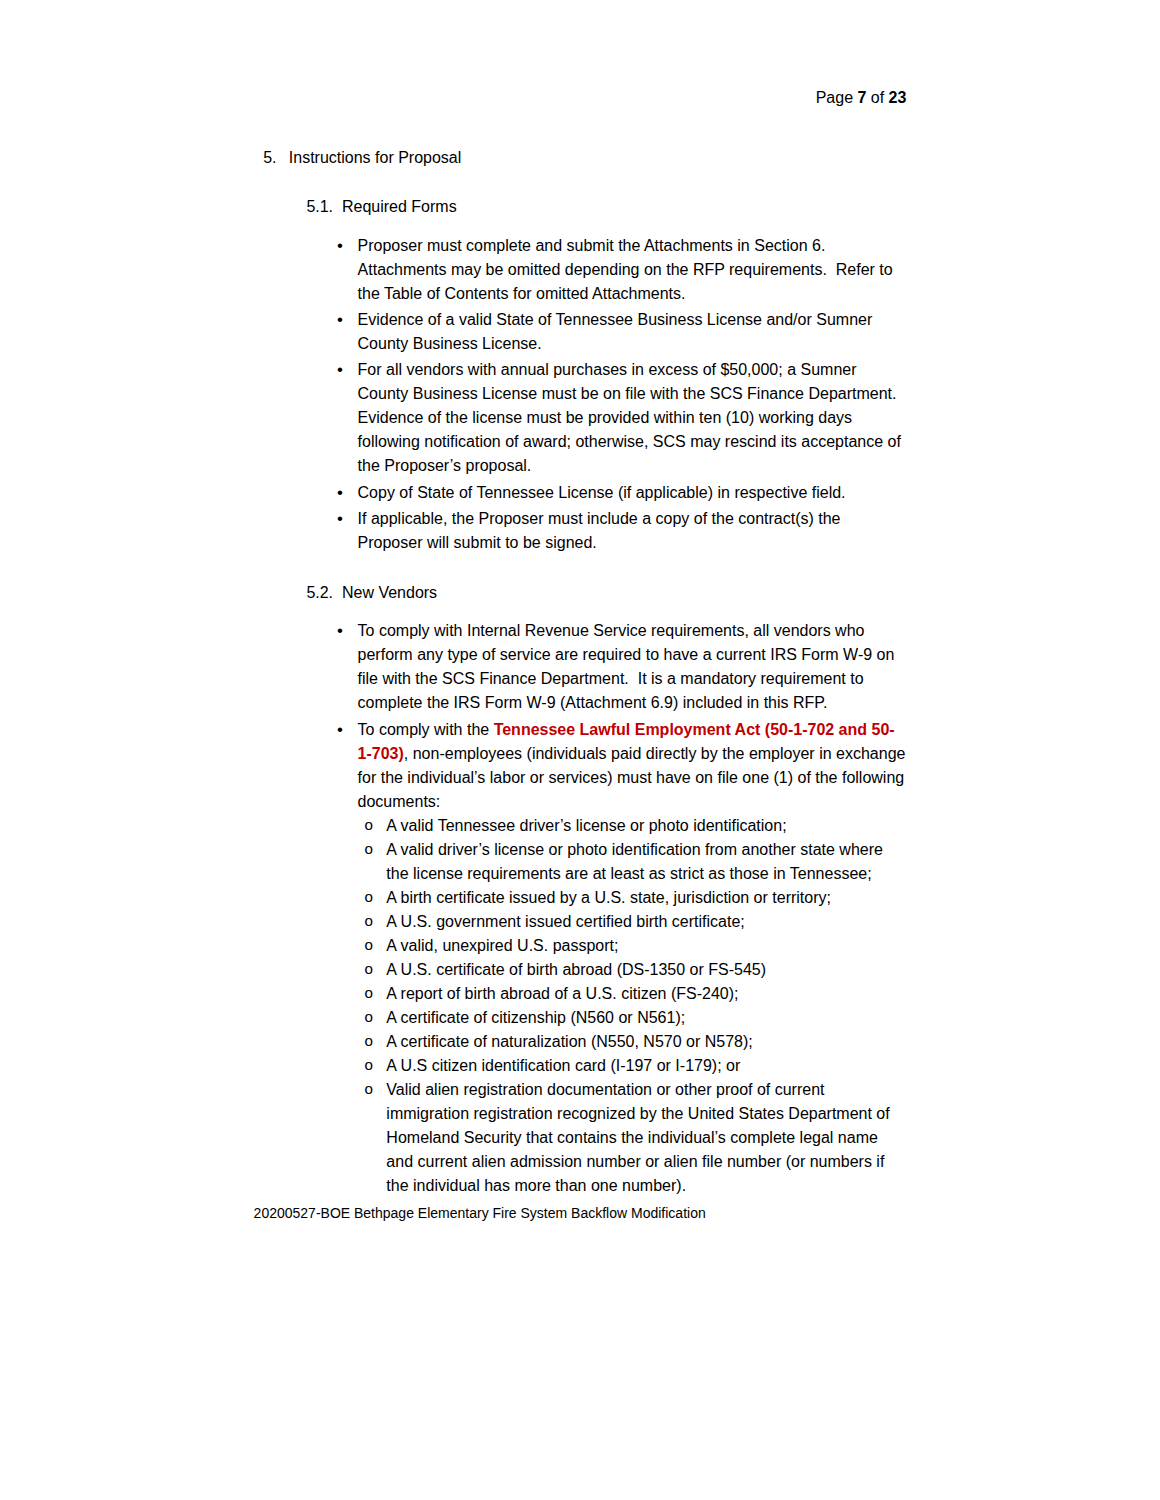Page 7 of 23
Instructions for Proposal
5.1. Required Forms
Proposer must complete and submit the Attachments in Section 6. Attachments may be omitted depending on the RFP requirements. Refer to the Table of Contents for omitted Attachments.
Evidence of a valid State of Tennessee Business License and/or Sumner County Business License.
For all vendors with annual purchases in excess of $50,000; a Sumner County Business License must be on file with the SCS Finance Department. Evidence of the license must be provided within ten (10) working days following notification of award; otherwise, SCS may rescind its acceptance of the Proposer’s proposal.
Copy of State of Tennessee License (if applicable) in respective field.
If applicable, the Proposer must include a copy of the contract(s) the Proposer will submit to be signed.
5.2. New Vendors
To comply with Internal Revenue Service requirements, all vendors who perform any type of service are required to have a current IRS Form W-9 on file with the SCS Finance Department. It is a mandatory requirement to complete the IRS Form W-9 (Attachment 6.9) included in this RFP.
To comply with the Tennessee Lawful Employment Act (50-1-702 and 50-1-703), non-employees (individuals paid directly by the employer in exchange for the individual’s labor or services) must have on file one (1) of the following documents:
A valid Tennessee driver’s license or photo identification;
A valid driver’s license or photo identification from another state where the license requirements are at least as strict as those in Tennessee;
A birth certificate issued by a U.S. state, jurisdiction or territory;
A U.S. government issued certified birth certificate;
A valid, unexpired U.S. passport;
A U.S. certificate of birth abroad (DS-1350 or FS-545)
A report of birth abroad of a U.S. citizen (FS-240);
A certificate of citizenship (N560 or N561);
A certificate of naturalization (N550, N570 or N578);
A U.S citizen identification card (I-197 or I-179); or
Valid alien registration documentation or other proof of current immigration registration recognized by the United States Department of Homeland Security that contains the individual’s complete legal name and current alien admission number or alien file number (or numbers if the individual has more than one number).
20200527-BOE Bethpage Elementary Fire System Backflow Modification